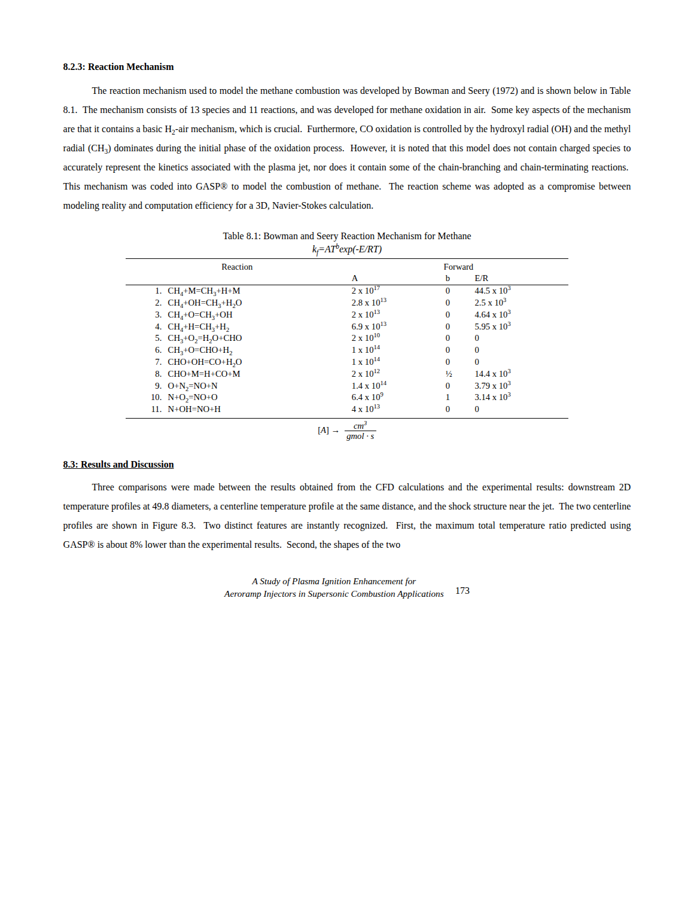8.2.3: Reaction Mechanism
The reaction mechanism used to model the methane combustion was developed by Bowman and Seery (1972) and is shown below in Table 8.1. The mechanism consists of 13 species and 11 reactions, and was developed for methane oxidation in air. Some key aspects of the mechanism are that it contains a basic H2-air mechanism, which is crucial. Furthermore, CO oxidation is controlled by the hydroxyl radial (OH) and the methyl radial (CH3) dominates during the initial phase of the oxidation process. However, it is noted that this model does not contain charged species to accurately represent the kinetics associated with the plasma jet, nor does it contain some of the chain-branching and chain-terminating reactions. This mechanism was coded into GASP® to model the combustion of methane. The reaction scheme was adopted as a compromise between modeling reality and computation efficiency for a 3D, Navier-Stokes calculation.
Table 8.1: Bowman and Seery Reaction Mechanism for Methane
kf=ATbexp(-E/RT)
| Reaction | Forward |
| --- | --- |
| | | A | b | E/R |
| 1. | CH 4 +M=CH 3 +H+M | 2 x 10 17 | 0 | 44.5 x 10 3 |
| 2. | CH 4 +OH=CH 3 +H 2 O | 2.8 x 10 13 | 0 | 2.5 x 10 3 |
| 3. | CH 4 +O=CH 3 +OH | 2 x 10 13 | 0 | 4.64 x 10 3 |
| 4. | CH 4 +H=CH 3 +H 2 | 6.9 x 10 13 | 0 | 5.95 x 10 3 |
| 5. | CH 3 +O 2 =H 2 O+CHO | 2 x 10 10 | 0 | 0 |
| 6. | CH 3 +O=CHO+H 2 | 1 x 10 14 | 0 | 0 |
| 7. | CHO+OH=CO+H 2 O | 1 x 10 14 | 0 | 0 |
| 8. | CHO+M=H+CO+M | 2 x 10 12 | ½ | 14.4 x 10 3 |
| 9. | O+N 2 =NO+N | 1.4 x 10 14 | 0 | 3.79 x 10 3 |
| 10. | N+O 2 =NO+O | 6.4 x 10 9 | 1 | 3.14 x 10 3 |
| 11. | N+OH=NO+H | 4 x 10 13 | 0 | 0 |
[A] → cm3 gmol · s
8.3: Results and Discussion
Three comparisons were made between the results obtained from the CFD calculations and the experimental results: downstream 2D temperature profiles at 49.8 diameters, a centerline temperature profile at the same distance, and the shock structure near the jet. The two centerline profiles are shown in Figure 8.3. Two distinct features are instantly recognized. First, the maximum total temperature ratio predicted using GASP® is about 8% lower than the experimental results. Second, the shapes of the two
A Study of Plasma Ignition Enhancement for
Aeroramp Injectors in Supersonic Combustion Applications
173